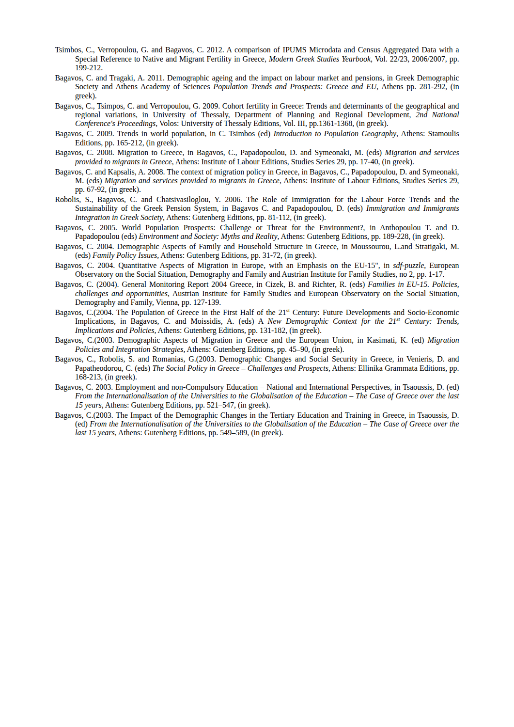Tsimbos, C., Verropoulou, G. and Bagavos, C. 2012. A comparison of IPUMS Microdata and Census Aggregated Data with a Special Reference to Native and Migrant Fertility in Greece, Modern Greek Studies Yearbook, Vol. 22/23, 2006/2007, pp. 199-212.
Bagavos, C. and Tragaki, A. 2011. Demographic ageing and the impact on labour market and pensions, in Greek Demographic Society and Athens Academy of Sciences Population Trends and Prospects: Greece and EU, Athens pp. 281-292, (in greek).
Bagavos, C., Tsimpos, C. and Verropoulou, G. 2009. Cohort fertility in Greece: Trends and determinants of the geographical and regional variations, in University of Thessaly, Department of Planning and Regional Development, 2nd National Conference's Proceedings, Volos: University of Thessaly Editions, Vol. III, pp.1361-1368, (in greek).
Bagavos, C. 2009. Trends in world population, in C. Tsimbos (ed) Introduction to Population Geography, Athens: Stamoulis Editions, pp. 165-212, (in greek).
Bagavos, C. 2008. Migration to Greece, in Bagavos, C., Papadopoulou, D. and Symeonaki, M. (eds) Migration and services provided to migrants in Greece, Athens: Institute of Labour Editions, Studies Series 29, pp. 17-40, (in greek).
Bagavos, C. and Kapsalis, A. 2008. The context of migration policy in Greece, in Bagavos, C., Papadopoulou, D. and Symeonaki, M. (eds) Migration and services provided to migrants in Greece, Athens: Institute of Labour Editions, Studies Series 29, pp. 67-92, (in greek).
Robolis, S., Bagavos, C. and Chatsivasiloglou, Y. 2006. The Role of Immigration for the Labour Force Trends and the Sustainability of the Greek Pension System, in Bagavos C. and Papadopoulou, D. (eds) Immigration and Immigrants Integration in Greek Society, Athens: Gutenberg Editions, pp. 81-112, (in greek).
Bagavos, C. 2005. World Population Prospects: Challenge or Threat for the Environment?, in Anthopoulou T. and D. Papadopoulou (eds) Environment and Society: Myths and Reality, Athens: Gutenberg Editions, pp. 189-228, (in greek).
Bagavos, C. 2004. Demographic Aspects of Family and Household Structure in Greece, in Moussourou, L.and Stratigaki, M. (eds) Family Policy Issues, Athens: Gutenberg Editions, pp. 31-72, (in greek).
Bagavos, C. 2004. Quantitative Aspects of Migration in Europe, with an Emphasis on the EU-15", in sdf-puzzle, European Observatory on the Social Situation, Demography and Family and Austrian Institute for Family Studies, no 2, pp. 1-17.
Bagavos, C. (2004). General Monitoring Report 2004 Greece, in Cizek, B. and Richter, R. (eds) Families in EU-15. Policies, challenges and opportunities, Austrian Institute for Family Studies and European Observatory on the Social Situation, Demography and Family, Vienna, pp. 127-139.
Bagavos, C.(2004. The Population of Greece in the First Half of the 21st Century: Future Developments and Socio-Economic Implications, in Bagavos, C. and Moissidis, A. (eds) A New Demographic Context for the 21st Century: Trends, Implications and Policies, Athens: Gutenberg Editions, pp. 131-182, (in greek).
Bagavos, C.(2003. Demographic Aspects of Migration in Greece and the European Union, in Kasimati, K. (ed) Migration Policies and Integration Strategies, Athens: Gutenberg Editions, pp. 45–90, (in greek).
Bagavos, C., Robolis, S. and Romanias, G.(2003. Demographic Changes and Social Security in Greece, in Venieris, D. and Papatheodorou, C. (eds) The Social Policy in Greece – Challenges and Prospects, Athens: Ellinika Grammata Editions, pp. 168-213, (in greek).
Bagavos, C. 2003. Employment and non-Compulsory Education – National and International Perspectives, in Tsaoussis, D. (ed) From the Internationalisation of the Universities to the Globalisation of the Education – The Case of Greece over the last 15 years, Athens: Gutenberg Editions, pp. 521–547, (in greek).
Bagavos, C.(2003. The Impact of the Demographic Changes in the Tertiary Education and Training in Greece, in Tsaoussis, D. (ed) From the Internationalisation of the Universities to the Globalisation of the Education – The Case of Greece over the last 15 years, Athens: Gutenberg Editions, pp. 549–589, (in greek).